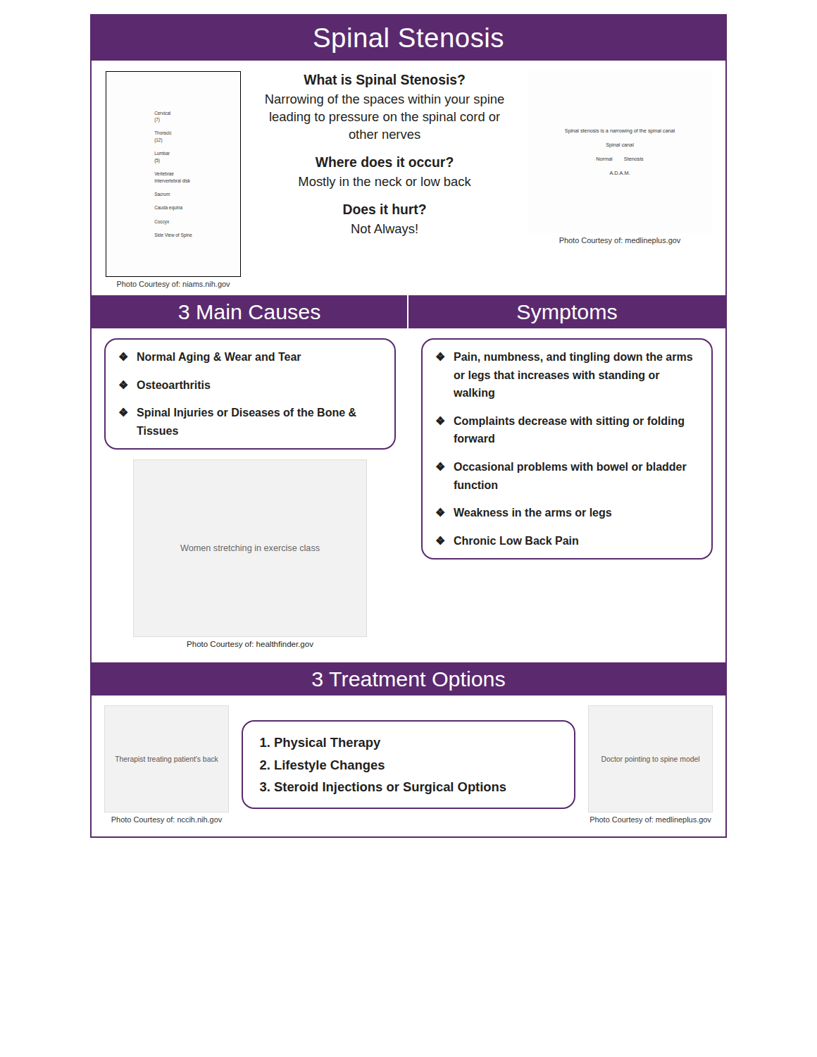Spinal Stenosis
Cervical
(7)
Thoracic
(12)
Lumbar
(5)
Vertebrae
Intervertebral disk
Sacrum
Cauda equina
Coccyx
Side View of Spine
Photo Courtesy of: niams.nih.gov
What is Spinal Stenosis?
Narrowing of the spaces within your spine leading to pressure on the spinal cord or other nerves
Where does it occur?
Mostly in the neck or low back
Does it hurt?
Not Always!
Spinal stenosis is a narrowing of the spinal canal
Spinal canal
Normal Stenosis
A.D.A.M.
Photo Courtesy of: medlineplus.gov
3 Main Causes
Normal Aging & Wear and Tear
Osteoarthritis
Spinal Injuries or Diseases of the Bone & Tissues
Women stretching in exercise class
Photo Courtesy of: healthfinder.gov
Symptoms
Pain, numbness, and tingling down the arms or legs that increases with standing or walking
Complaints decrease with sitting or folding forward
Occasional problems with bowel or bladder function
Weakness in the arms or legs
Chronic Low Back Pain
3 Treatment Options
Therapist treating patient's back
Photo Courtesy of: nccih.nih.gov
Physical Therapy
Lifestyle Changes
Steroid Injections or Surgical Options
Doctor pointing to spine model
Photo Courtesy of: medlineplus.gov